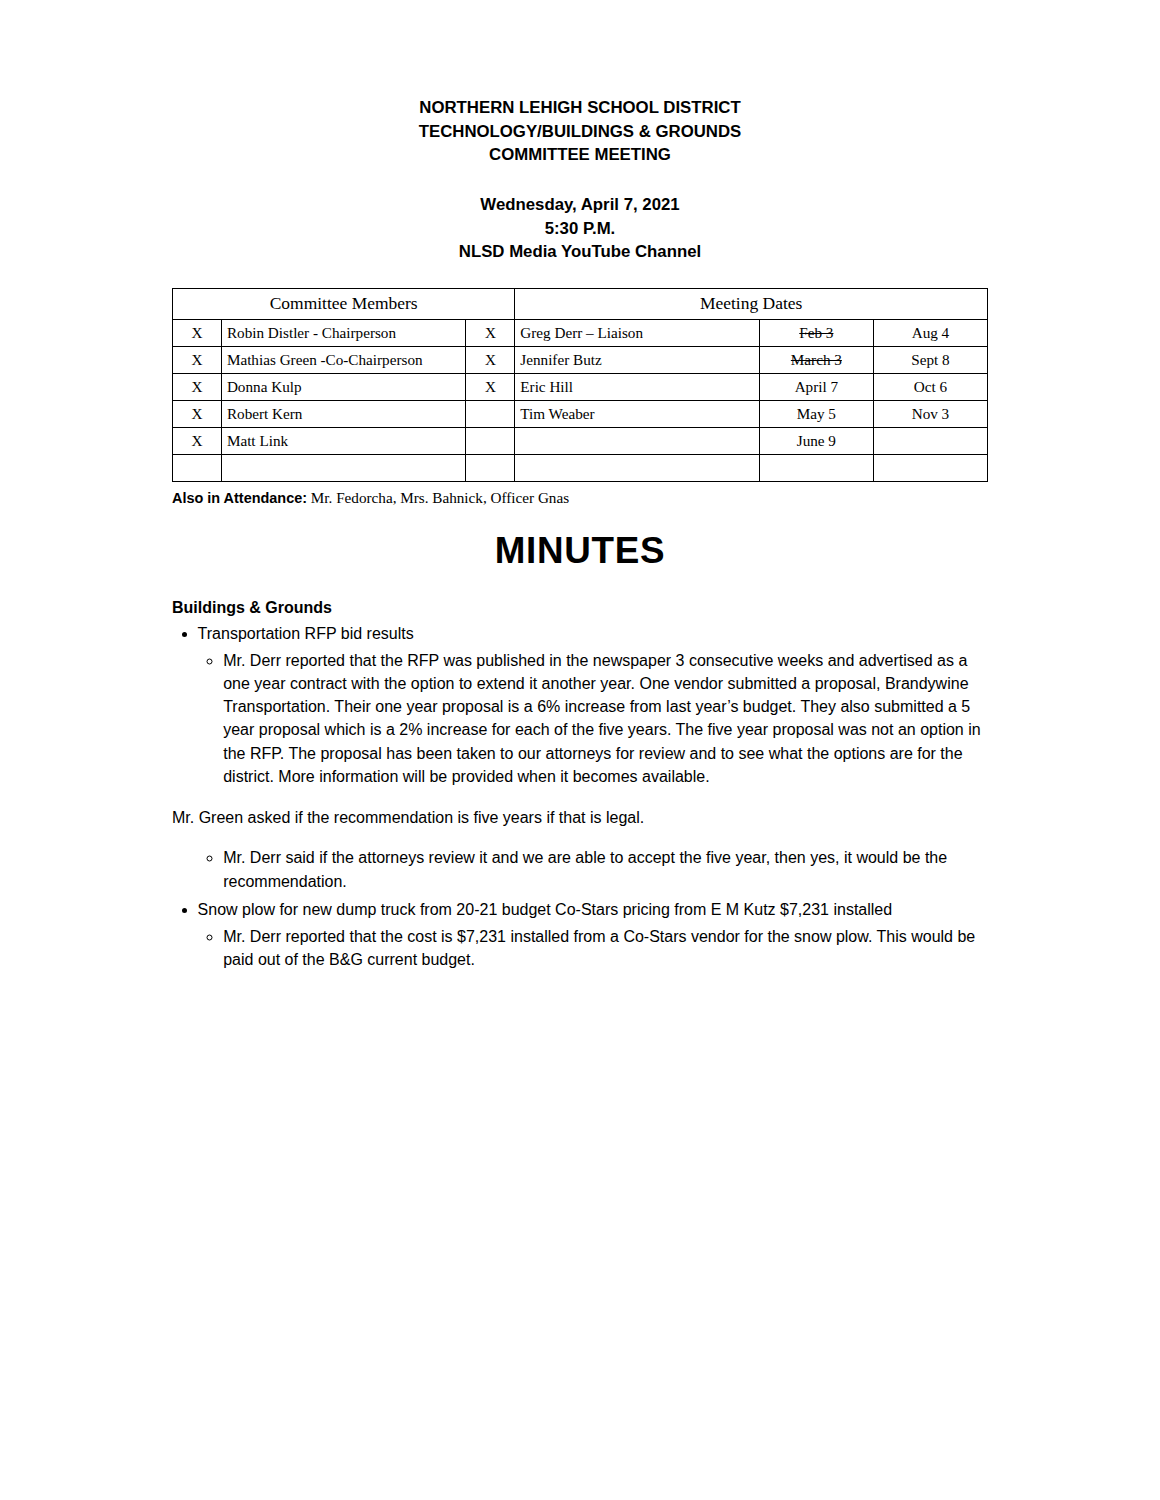NORTHERN LEHIGH SCHOOL DISTRICT
TECHNOLOGY/BUILDINGS & GROUNDS
COMMITTEE MEETING
Wednesday, April 7, 2021
5:30 P.M.
NLSD Media YouTube Channel
| Committee Members | Meeting Dates |
| --- | --- |
| X | Robin Distler - Chairperson | X | Greg Derr – Liaison | Feb 3 | Aug 4 |
| X | Mathias Green -Co-Chairperson | X | Jennifer Butz | March 3 | Sept 8 |
| X | Donna Kulp | X | Eric Hill | April 7 | Oct 6 |
| X | Robert Kern | | Tim Weaber | May 5 | Nov 3 |
| X | Matt Link | | | June 9 | |
Also in Attendance: Mr. Fedorcha, Mrs. Bahnick, Officer Gnas
MINUTES
Buildings & Grounds
Transportation RFP bid results
Mr. Derr reported that the RFP was published in the newspaper 3 consecutive weeks and advertised as a one year contract with the option to extend it another year. One vendor submitted a proposal, Brandywine Transportation. Their one year proposal is a 6% increase from last year’s budget. They also submitted a 5 year proposal which is a 2% increase for each of the five years. The five year proposal was not an option in the RFP. The proposal has been taken to our attorneys for review and to see what the options are for the district. More information will be provided when it becomes available.
Mr. Green asked if the recommendation is five years if that is legal.
Mr. Derr said if the attorneys review it and we are able to accept the five year, then yes, it would be the recommendation.
Snow plow for new dump truck from 20-21 budget Co-Stars pricing from E M Kutz $7,231 installed
Mr. Derr reported that the cost is $7,231 installed from a Co-Stars vendor for the snow plow. This would be paid out of the B&G current budget.